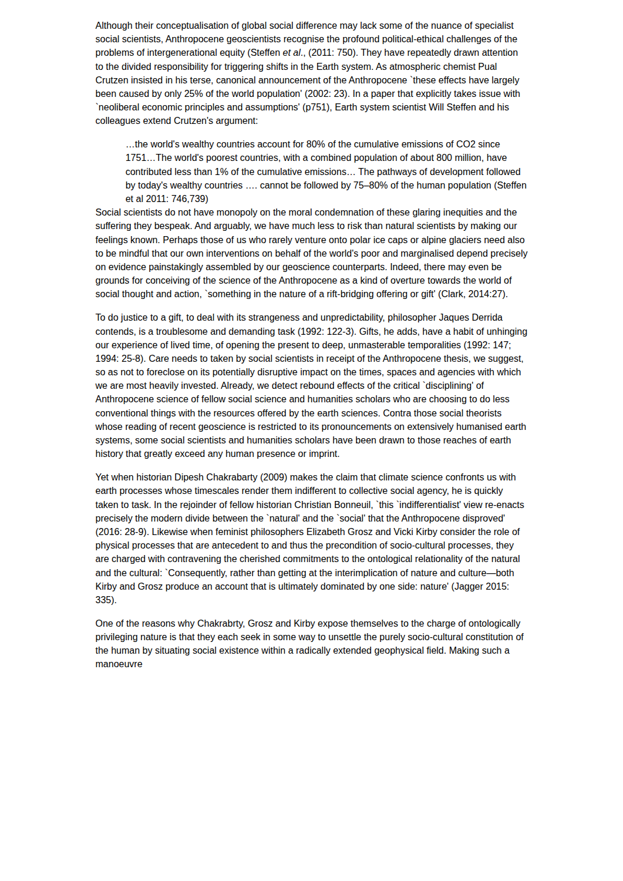Although their conceptualisation of global social difference may lack some of the nuance of specialist social scientists, Anthropocene geoscientists recognise the profound political-ethical challenges of the problems of intergenerational equity (Steffen et al., (2011: 750). They have repeatedly drawn attention to the divided responsibility for triggering shifts in the Earth system. As atmospheric chemist Pual Crutzen insisted in his terse, canonical announcement of the Anthropocene `these effects have largely been caused by only 25% of the world population' (2002: 23). In a paper that explicitly takes issue with `neoliberal economic principles and assumptions' (p751), Earth system scientist Will Steffen and his colleagues extend Crutzen's argument:
…the world's wealthy countries account for 80% of the cumulative emissions of CO2 since 1751…The world's poorest countries, with a combined population of about 800 million, have contributed less than 1% of the cumulative emissions… The pathways of development followed by today's wealthy countries …. cannot be followed by 75–80% of the human population (Steffen et al 2011: 746,739)
Social scientists do not have monopoly on the moral condemnation of these glaring inequities and the suffering they bespeak. And arguably, we have much less to risk than natural scientists by making our feelings known. Perhaps those of us who rarely venture onto polar ice caps or alpine glaciers need also to be mindful that our own interventions on behalf of the world's poor and marginalised depend precisely on evidence painstakingly assembled by our geoscience counterparts. Indeed, there may even be grounds for conceiving of the science of the Anthropocene as a kind of overture towards the world of social thought and action, `something in the nature of a rift-bridging offering or gift' (Clark, 2014:27).
To do justice to a gift, to deal with its strangeness and unpredictability, philosopher Jaques Derrida contends, is a troublesome and demanding task (1992: 122-3). Gifts, he adds, have a habit of unhinging our experience of lived time, of opening the present to deep, unmasterable temporalities (1992: 147; 1994: 25-8). Care needs to taken by social scientists in receipt of the Anthropocene thesis, we suggest, so as not to foreclose on its potentially disruptive impact on the times, spaces and agencies with which we are most heavily invested. Already, we detect rebound effects of the critical `disciplining' of Anthropocene science of fellow social science and humanities scholars who are choosing to do less conventional things with the resources offered by the earth sciences. Contra those social theorists whose reading of recent geoscience is restricted to its pronouncements on extensively humanised earth systems, some social scientists and humanities scholars have been drawn to those reaches of earth history that greatly exceed any human presence or imprint.
Yet when historian Dipesh Chakrabarty (2009) makes the claim that climate science confronts us with earth processes whose timescales render them indifferent to collective social agency, he is quickly taken to task. In the rejoinder of fellow historian Christian Bonneuil, `this `indifferentialist' view re-enacts precisely the modern divide between the `natural' and the `social' that the Anthropocene disproved' (2016: 28-9). Likewise when feminist philosophers Elizabeth Grosz and Vicki Kirby consider the role of physical processes that are antecedent to and thus the precondition of socio-cultural processes, they are charged with contravening the cherished commitments to the ontological relationality of the natural and the cultural: `Consequently, rather than getting at the interimplication of nature and culture—both Kirby and Grosz produce an account that is ultimately dominated by one side: nature' (Jagger 2015: 335).
One of the reasons why Chakrabrty, Grosz and Kirby expose themselves to the charge of ontologically privileging nature is that they each seek in some way to unsettle the purely socio-cultural constitution of the human by situating social existence within a radically extended geophysical field. Making such a manoeuvre